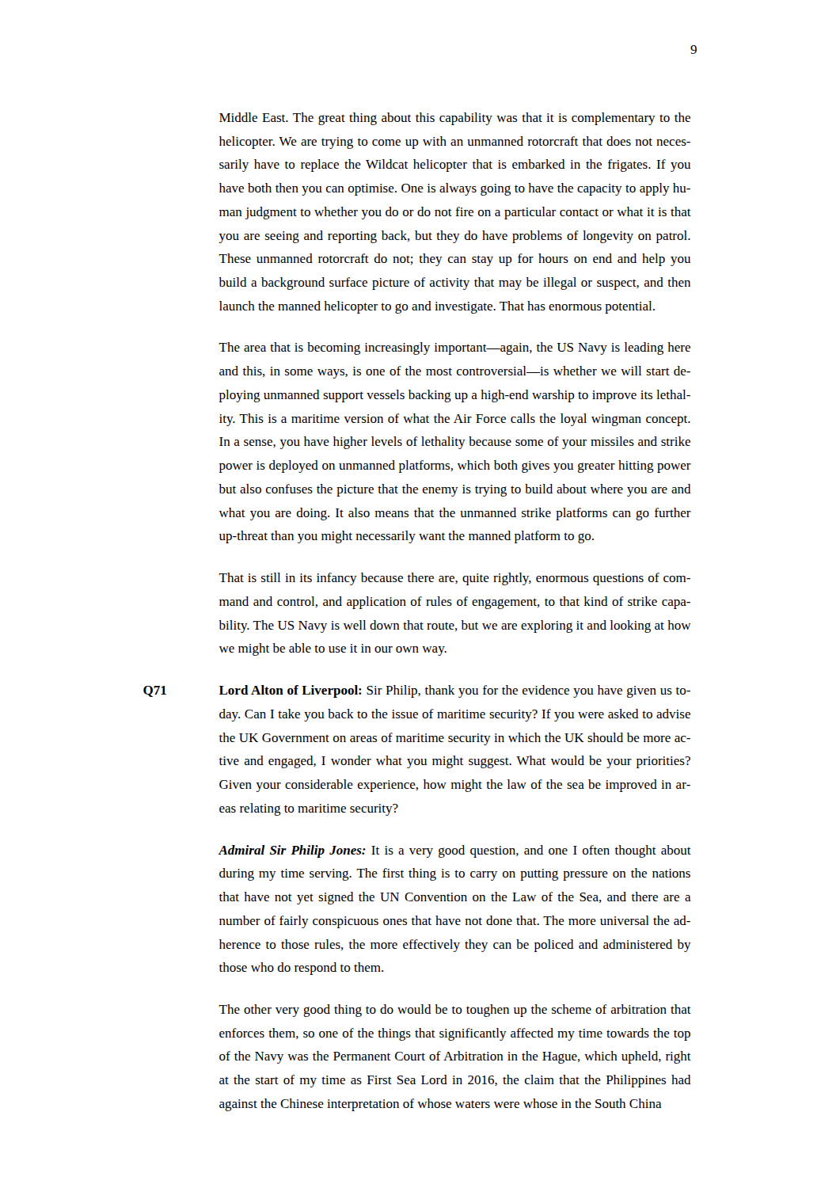9
Middle East. The great thing about this capability was that it is complementary to the helicopter. We are trying to come up with an unmanned rotorcraft that does not necessarily have to replace the Wildcat helicopter that is embarked in the frigates. If you have both then you can optimise. One is always going to have the capacity to apply human judgment to whether you do or do not fire on a particular contact or what it is that you are seeing and reporting back, but they do have problems of longevity on patrol. These unmanned rotorcraft do not; they can stay up for hours on end and help you build a background surface picture of activity that may be illegal or suspect, and then launch the manned helicopter to go and investigate. That has enormous potential.
The area that is becoming increasingly important—again, the US Navy is leading here and this, in some ways, is one of the most controversial—is whether we will start deploying unmanned support vessels backing up a high-end warship to improve its lethality. This is a maritime version of what the Air Force calls the loyal wingman concept. In a sense, you have higher levels of lethality because some of your missiles and strike power is deployed on unmanned platforms, which both gives you greater hitting power but also confuses the picture that the enemy is trying to build about where you are and what you are doing. It also means that the unmanned strike platforms can go further up-threat than you might necessarily want the manned platform to go.
That is still in its infancy because there are, quite rightly, enormous questions of command and control, and application of rules of engagement, to that kind of strike capability. The US Navy is well down that route, but we are exploring it and looking at how we might be able to use it in our own way.
Q71
Lord Alton of Liverpool: Sir Philip, thank you for the evidence you have given us today. Can I take you back to the issue of maritime security? If you were asked to advise the UK Government on areas of maritime security in which the UK should be more active and engaged, I wonder what you might suggest. What would be your priorities? Given your considerable experience, how might the law of the sea be improved in areas relating to maritime security?
Admiral Sir Philip Jones: It is a very good question, and one I often thought about during my time serving. The first thing is to carry on putting pressure on the nations that have not yet signed the UN Convention on the Law of the Sea, and there are a number of fairly conspicuous ones that have not done that. The more universal the adherence to those rules, the more effectively they can be policed and administered by those who do respond to them.
The other very good thing to do would be to toughen up the scheme of arbitration that enforces them, so one of the things that significantly affected my time towards the top of the Navy was the Permanent Court of Arbitration in the Hague, which upheld, right at the start of my time as First Sea Lord in 2016, the claim that the Philippines had against the Chinese interpretation of whose waters were whose in the South China